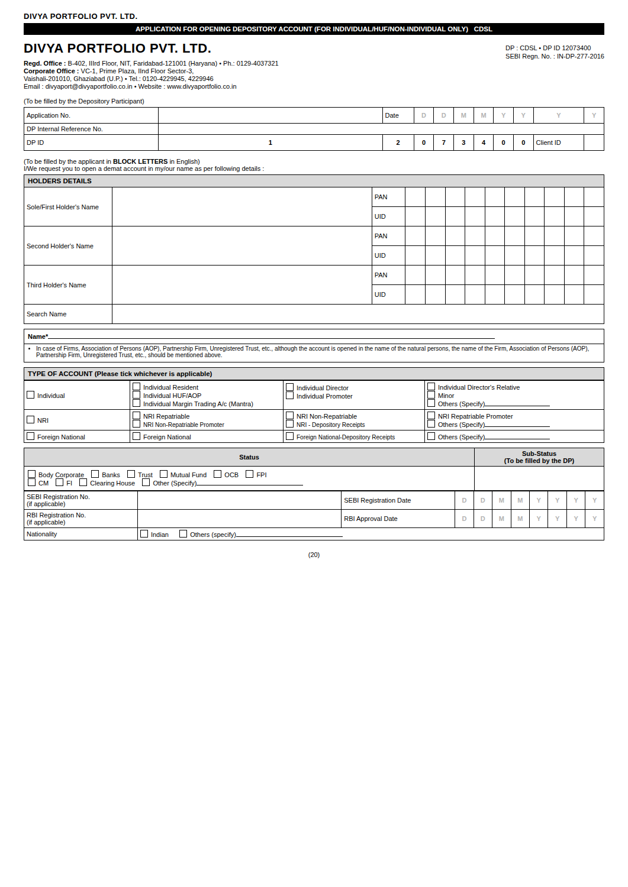DIVYA PORTFOLIO PVT. LTD.
APPLICATION FOR OPENING DEPOSITORY ACCOUNT (FOR INDIVIDUAL/HUF/NON-INDIVIDUAL ONLY) CDSL
DIVYA PORTFOLIO PVT. LTD.
Regd. Office : B-402, IIIrd Floor, NIT, Faridabad-121001 (Haryana) • Ph.: 0129-4037321
Corporate Office : VC-1, Prime Plaza, IInd Floor Sector-3,
Vaishali-201010, Ghaziabad (U.P.) • Tel.: 0120-4229945, 4229946
Email : divyaport@divyaportfolio.co.in • Website : www.divyaportfolio.co.in
DP : CDSL • DP ID 12073400
SEBI Regn. No. : IN-DP-277-2016
(To be filled by the Depository Participant)
| Application No. | | Date | D | D | M | M | Y | Y | Y | Y |
| DP Internal Reference No. | |
| DP ID | 1 | 2 | 0 | 7 | 3 | 4 | 0 | 0 | Client ID | |
(To be filled by the applicant in BLOCK LETTERS in English)
I/We request you to open a demat account in my/our name as per following details :
HOLDERS DETAILS
| Sole/First Holder's Name | | PAN | | | | | | | | | | |
| UID | | | | | | | | | | |
| Second Holder's Name | | PAN | | | | | | | | | | |
| UID | | | | | | | | | | |
| Third Holder's Name | | PAN | | | | | | | | | | |
| UID | | | | | | | | | | |
| Search Name | |
Name*
In case of Firms, Association of Persons (AOP), Partnership Firm, Unregistered Trust, etc., although the account is opened in the name of the natural persons, the name of the Firm, Association of Persons (AOP), Partnership Firm, Unregistered Trust, etc., should be mentioned above.
TYPE OF ACCOUNT (Please tick whichever is applicable)
| Individual | Individual Resident Individual HUF/AOP Individual Margin Trading A/c (Mantra) | Individual Director Individual Promoter | Individual Director's Relative Minor Others (Specify) |
| NRI | NRI Repatriable NRI Non-Repatriable Promoter | NRI Non-Repatriable NRI - Depository Receipts | NRI Repatriable Promoter Others (Specify) |
| Foreign National | Foreign National | Foreign National-Depository Receipts | Others (Specify) |
| Status | Sub-Status (To be filled by the DP) |
| Body Corporate Banks Trust Mutual Fund OCB FPI CM FI Clearing House Other (Specify) | |
| SEBI Registration No. (if applicable) | | SEBI Registration Date | D | D | M | M | Y | Y | Y | Y |
| RBI Registration No. (if applicable) | | RBI Approval Date | D | D | M | M | Y | Y | Y | Y |
| Nationality | Indian Others (specify) |
(20)